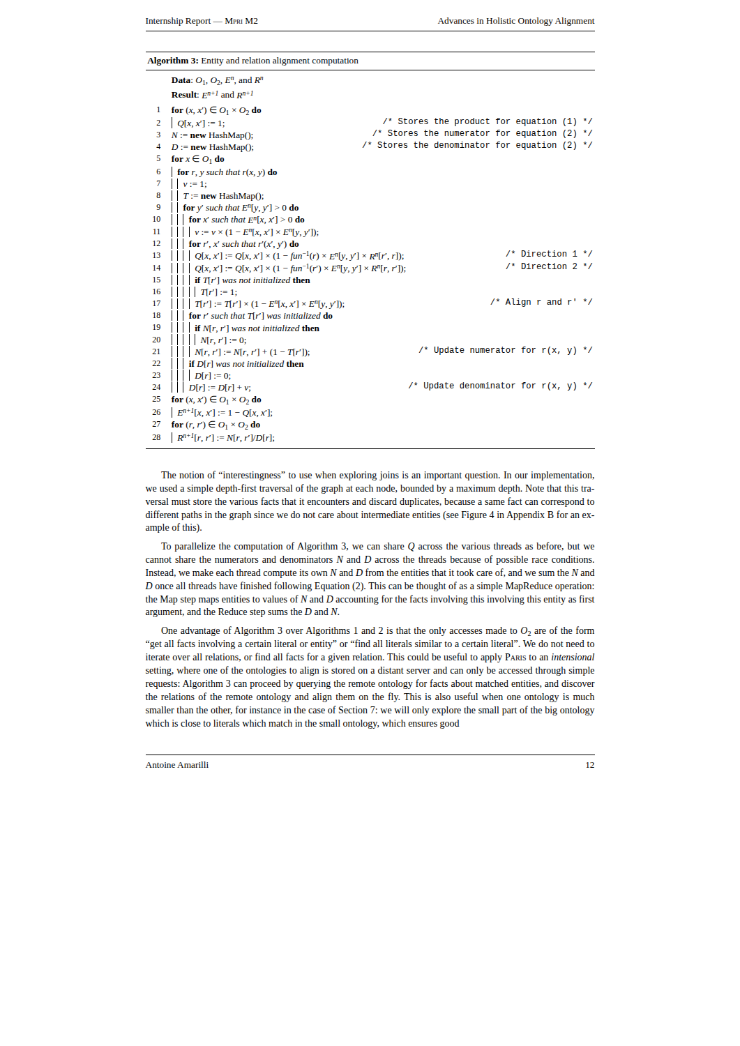Internship Report — Mpri M2
Advances in Holistic Ontology Alignment
Algorithm 3: Entity and relation alignment computation
Data: O 1, O 2, En, and Rn
Result: En+1 and Rn+1
for (x, x′) ∈ O 1 × O 2 do
/* Stores the product for equation (1) */Q[x, x′] := 1;
/* Stores the numerator for equation (2) */N := new HashMap();
/* Stores the denominator for equation (2) */D := new HashMap();
for x ∈ O 1 do
for r, y such that r(x, y) do
v := 1;
T := new HashMap();
for y′ such that En[y, y′] > 0 do
for x′ such that En[x, x′] > 0 do
v := v × (1 − En[x, x′] × En[y, y′]);
for r′, x′ such that r′(x′, y′) do
/* Direction 1 */Q[x, x′] := Q[x, x′] × (1 − fun−1(r) × En[y, y′] × Rn[r′, r]);
/* Direction 2 */Q[x, x′] := Q[x, x′] × (1 − fun−1(r′) × En[y, y′] × Rn[r, r′]);
if T[r′] was not initialized then
T[r′] := 1;
/* Align r and r' */T[r′] := T[r′] × (1 − En[x, x′] × En[y, y′]);
for r′ such that T[r′] was initialized do
if N[r, r′] was not initialized then
N[r, r′] := 0;
/* Update numerator for r(x, y) */N[r, r′] := N[r, r′] + (1 − T[r′]);
if D[r] was not initialized then
D[r] := 0;
/* Update denominator for r(x, y) */D[r] := D[r] + v;
for (x, x′) ∈ O 1 × O 2 do
En+1[x, x′] := 1 − Q[x, x′];
for (r, r′) ∈ O 1 × O 2 do
Rn+1[r, r′] := N[r, r′]/D[r];
The notion of “interestingness” to use when exploring joins is an important question. In our implementation, we used a simple depth-first traversal of the graph at each node, bounded by a maximum depth. Note that this traversal must store the various facts that it encounters and discard duplicates, because a same fact can correspond to different paths in the graph since we do not care about intermediate entities (see Figure 4 in Appendix B for an example of this).
To parallelize the computation of Algorithm 3, we can share Q across the various threads as before, but we cannot share the numerators and denominators N and D across the threads because of possible race conditions. Instead, we make each thread compute its own N and D from the entities that it took care of, and we sum the N and D once all threads have finished following Equation (2). This can be thought of as a simple MapReduce operation: the Map step maps entities to values of N and D accounting for the facts involving this involving this entity as first argument, and the Reduce step sums the D and N.
One advantage of Algorithm 3 over Algorithms 1 and 2 is that the only accesses made to O 2 are of the form “get all facts involving a certain literal or entity” or “find all literals similar to a certain literal”. We do not need to iterate over all relations, or find all facts for a given relation. This could be useful to apply Paris to an intensional setting, where one of the ontologies to align is stored on a distant server and can only be accessed through simple requests: Algorithm 3 can proceed by querying the remote ontology for facts about matched entities, and discover the relations of the remote ontology and align them on the fly. This is also useful when one ontology is much smaller than the other, for instance in the case of Section 7: we will only explore the small part of the big ontology which is close to literals which match in the small ontology, which ensures good
Antoine Amarilli
12